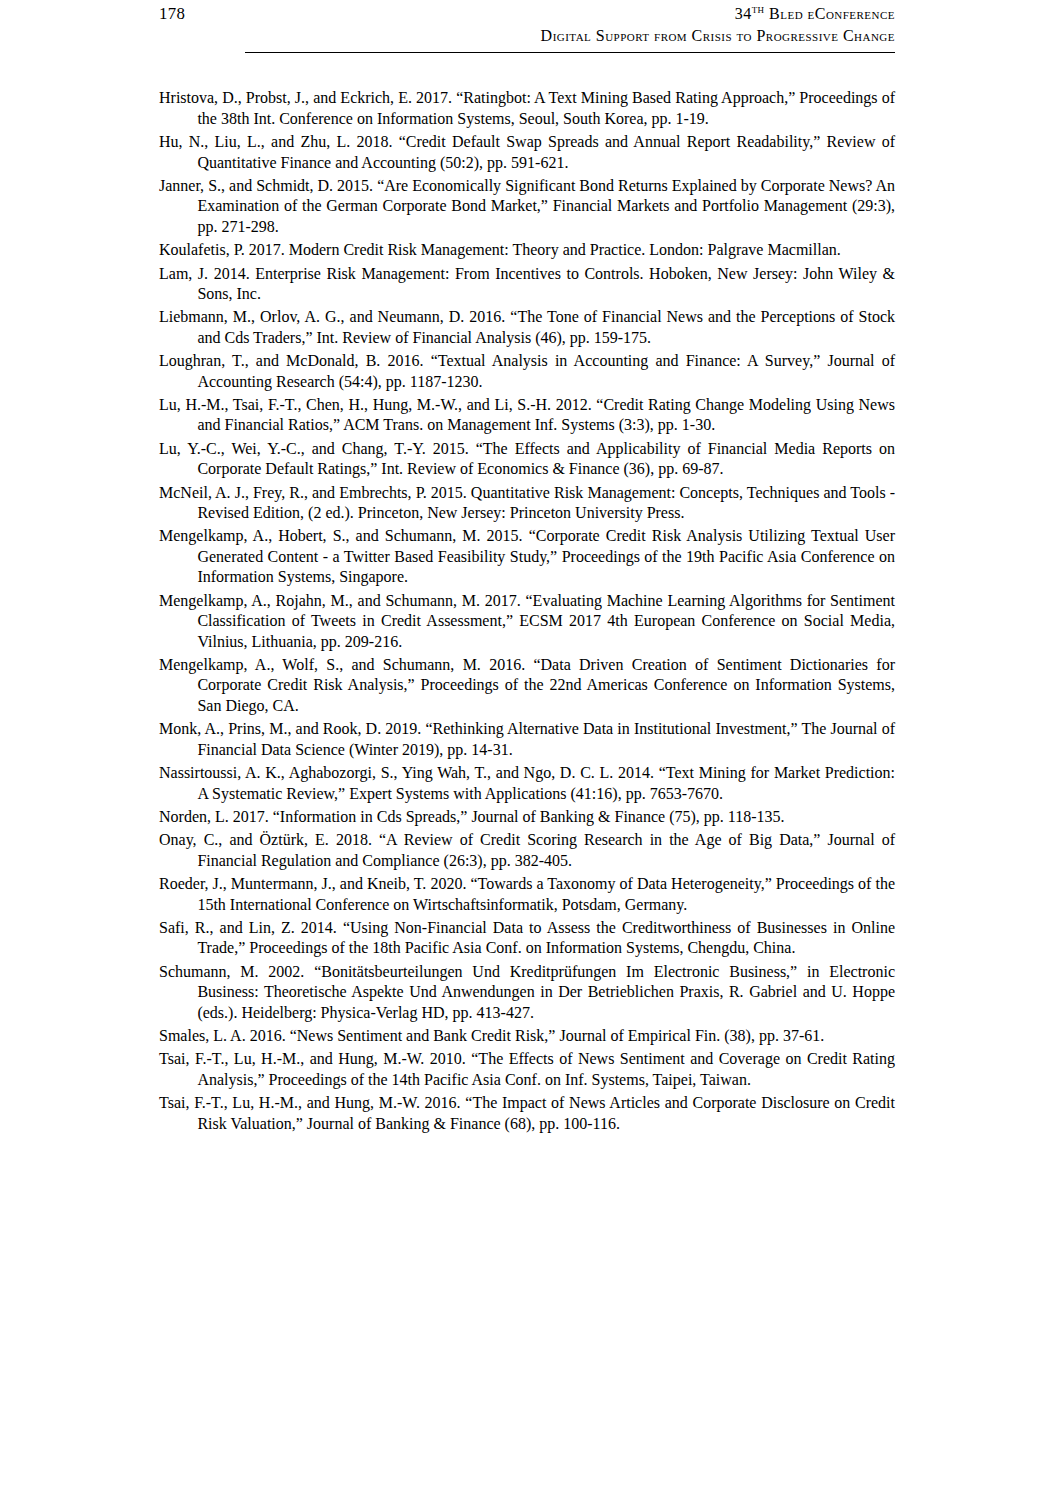178
34th Bled eConference Digital Support from Crisis to Progressive Change
Hristova, D., Probst, J., and Eckrich, E. 2017. “Ratingbot: A Text Mining Based Rating Approach,” Proceedings of the 38th Int. Conference on Information Systems, Seoul, South Korea, pp. 1-19.
Hu, N., Liu, L., and Zhu, L. 2018. “Credit Default Swap Spreads and Annual Report Readability,” Review of Quantitative Finance and Accounting (50:2), pp. 591-621.
Janner, S., and Schmidt, D. 2015. “Are Economically Significant Bond Returns Explained by Corporate News? An Examination of the German Corporate Bond Market,” Financial Markets and Portfolio Management (29:3), pp. 271-298.
Koulafetis, P. 2017. Modern Credit Risk Management: Theory and Practice. London: Palgrave Macmillan.
Lam, J. 2014. Enterprise Risk Management: From Incentives to Controls. Hoboken, New Jersey: John Wiley & Sons, Inc.
Liebmann, M., Orlov, A. G., and Neumann, D. 2016. “The Tone of Financial News and the Perceptions of Stock and Cds Traders,” Int. Review of Financial Analysis (46), pp. 159-175.
Loughran, T., and McDonald, B. 2016. “Textual Analysis in Accounting and Finance: A Survey,” Journal of Accounting Research (54:4), pp. 1187-1230.
Lu, H.-M., Tsai, F.-T., Chen, H., Hung, M.-W., and Li, S.-H. 2012. “Credit Rating Change Modeling Using News and Financial Ratios,” ACM Trans. on Management Inf. Systems (3:3), pp. 1-30.
Lu, Y.-C., Wei, Y.-C., and Chang, T.-Y. 2015. “The Effects and Applicability of Financial Media Reports on Corporate Default Ratings,” Int. Review of Economics & Finance (36), pp. 69-87.
McNeil, A. J., Frey, R., and Embrechts, P. 2015. Quantitative Risk Management: Concepts, Techniques and Tools - Revised Edition, (2 ed.). Princeton, New Jersey: Princeton University Press.
Mengelkamp, A., Hobert, S., and Schumann, M. 2015. “Corporate Credit Risk Analysis Utilizing Textual User Generated Content - a Twitter Based Feasibility Study,” Proceedings of the 19th Pacific Asia Conference on Information Systems, Singapore.
Mengelkamp, A., Rojahn, M., and Schumann, M. 2017. “Evaluating Machine Learning Algorithms for Sentiment Classification of Tweets in Credit Assessment,” ECSM 2017 4th European Conference on Social Media, Vilnius, Lithuania, pp. 209-216.
Mengelkamp, A., Wolf, S., and Schumann, M. 2016. “Data Driven Creation of Sentiment Dictionaries for Corporate Credit Risk Analysis,” Proceedings of the 22nd Americas Conference on Information Systems, San Diego, CA.
Monk, A., Prins, M., and Rook, D. 2019. “Rethinking Alternative Data in Institutional Investment,” The Journal of Financial Data Science (Winter 2019), pp. 14-31.
Nassirtoussi, A. K., Aghabozorgi, S., Ying Wah, T., and Ngo, D. C. L. 2014. “Text Mining for Market Prediction: A Systematic Review,” Expert Systems with Applications (41:16), pp. 7653-7670.
Norden, L. 2017. “Information in Cds Spreads,” Journal of Banking & Finance (75), pp. 118-135.
Onay, C., and Öztürk, E. 2018. “A Review of Credit Scoring Research in the Age of Big Data,” Journal of Financial Regulation and Compliance (26:3), pp. 382-405.
Roeder, J., Muntermann, J., and Kneib, T. 2020. “Towards a Taxonomy of Data Heterogeneity,” Proceedings of the 15th International Conference on Wirtschaftsinformatik, Potsdam, Germany.
Safi, R., and Lin, Z. 2014. “Using Non-Financial Data to Assess the Creditworthiness of Businesses in Online Trade,” Proceedings of the 18th Pacific Asia Conf. on Information Systems, Chengdu, China.
Schumann, M. 2002. “Bonitätsbeurteilungen Und Kreditprüfungen Im Electronic Business,” in Electronic Business: Theoretische Aspekte Und Anwendungen in Der Betrieblichen Praxis, R. Gabriel and U. Hoppe (eds.). Heidelberg: Physica-Verlag HD, pp. 413-427.
Smales, L. A. 2016. “News Sentiment and Bank Credit Risk,” Journal of Empirical Fin. (38), pp. 37-61.
Tsai, F.-T., Lu, H.-M., and Hung, M.-W. 2010. “The Effects of News Sentiment and Coverage on Credit Rating Analysis,” Proceedings of the 14th Pacific Asia Conf. on Inf. Systems, Taipei, Taiwan.
Tsai, F.-T., Lu, H.-M., and Hung, M.-W. 2016. “The Impact of News Articles and Corporate Disclosure on Credit Risk Valuation,” Journal of Banking & Finance (68), pp. 100-116.